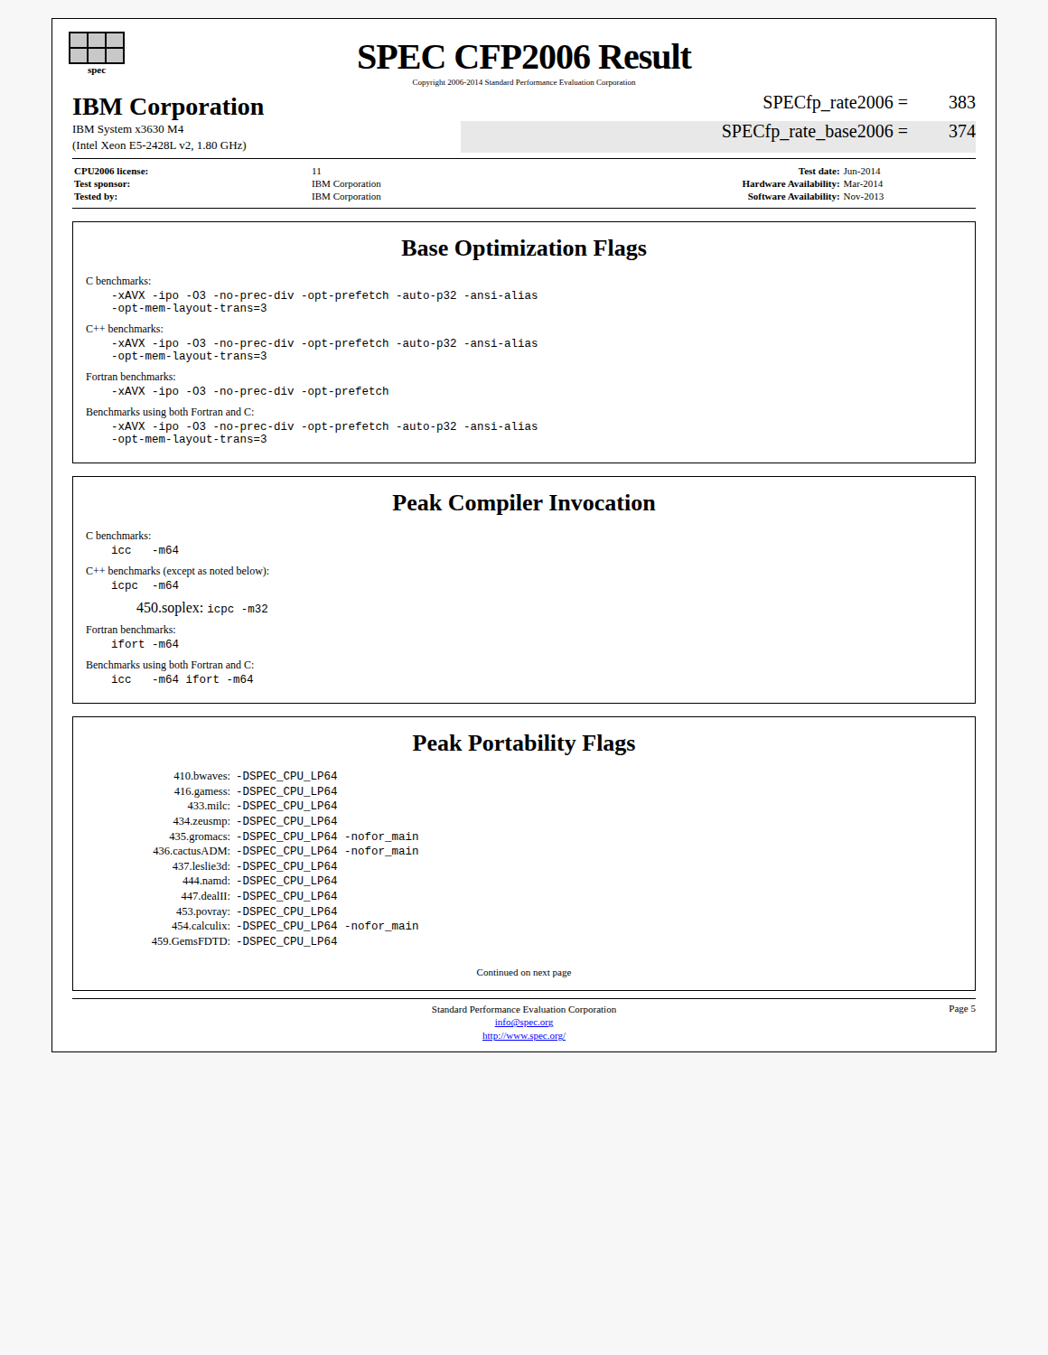spec
SPEC CFP2006 Result
Copyright 2006-2014 Standard Performance Evaluation Corporation
| IBM Corporation | SPECfp_rate2006 = 383 |
| IBM System x3630 M4 (Intel Xeon E5-2428L v2, 1.80 GHz) | SPECfp_rate_base2006 = 374 |
| CPU2006 license: | 11 | Test date: | Jun-2014 |
| Test sponsor: | IBM Corporation | Hardware Availability: | Mar-2014 |
| Tested by: | IBM Corporation | Software Availability: | Nov-2013 |
Base Optimization Flags
C benchmarks:
-xAVX -ipo -O3 -no-prec-div -opt-prefetch -auto-p32 -ansi-alias
-opt-mem-layout-trans=3
C++ benchmarks:
-xAVX -ipo -O3 -no-prec-div -opt-prefetch -auto-p32 -ansi-alias
-opt-mem-layout-trans=3
Fortran benchmarks:
-xAVX -ipo -O3 -no-prec-div -opt-prefetch
Benchmarks using both Fortran and C:
-xAVX -ipo -O3 -no-prec-div -opt-prefetch -auto-p32 -ansi-alias
-opt-mem-layout-trans=3
Peak Compiler Invocation
C benchmarks:
icc   -m64
C++ benchmarks (except as noted below):
icpc  -m64
450.soplex: icpc -m32
Fortran benchmarks:
ifort -m64
Benchmarks using both Fortran and C:
icc   -m64 ifort -m64
Peak Portability Flags
410.bwaves:-DSPEC_CPU_LP64 416.gamess:-DSPEC_CPU_LP64 433.milc:-DSPEC_CPU_LP64 434.zeusmp:-DSPEC_CPU_LP64 435.gromacs:-DSPEC_CPU_LP64 -nofor_main 436.cactusADM:-DSPEC_CPU_LP64 -nofor_main 437.leslie3d:-DSPEC_CPU_LP64 444.namd:-DSPEC_CPU_LP64 447.dealII:-DSPEC_CPU_LP64 453.povray:-DSPEC_CPU_LP64 454.calculix:-DSPEC_CPU_LP64 -nofor_main 459.GemsFDTD:-DSPEC_CPU_LP64
Continued on next page
Standard Performance Evaluation Corporation
info@spec.org
http://www.spec.org/
Page 5